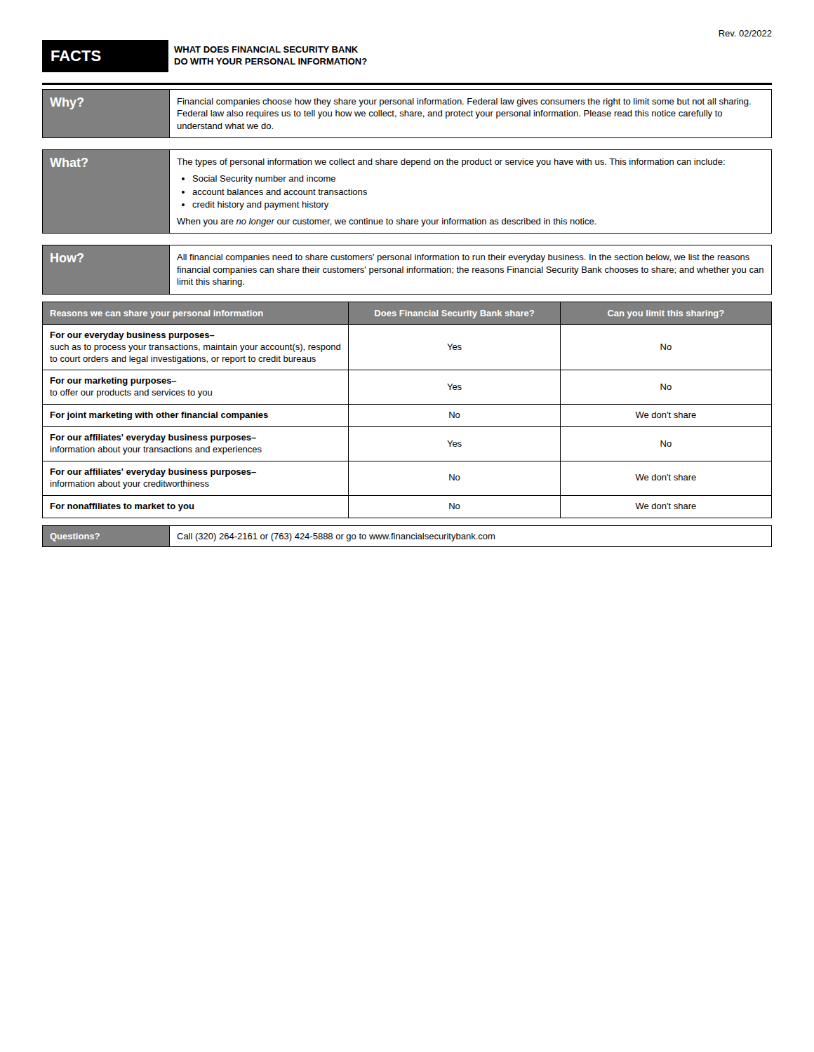Rev. 02/2022
| FACTS | WHAT DOES FINANCIAL SECURITY BANK DO WITH YOUR PERSONAL INFORMATION? |
| Why? | Financial companies choose how they share your personal information. Federal law gives consumers the right to limit some but not all sharing. Federal law also requires us to tell you how we collect, share, and protect your personal information. Please read this notice carefully to understand what we do. |
| What? | The types of personal information we collect and share depend on the product or service you have with us. This information can include: Social Security number and income account balances and account transactions credit history and payment history When you are no longer our customer, we continue to share your information as described in this notice. |
| How? | All financial companies need to share customers' personal information to run their everyday business. In the section below, we list the reasons financial companies can share their customers' personal information; the reasons Financial Security Bank chooses to share; and whether you can limit this sharing. |
| Reasons we can share your personal information | Does Financial Security Bank share? | Can you limit this sharing? |
| --- | --- | --- |
| For our everyday business purposes– such as to process your transactions, maintain your account(s), respond to court orders and legal investigations, or report to credit bureaus | Yes | No |
| For our marketing purposes– to offer our products and services to you | Yes | No |
| For joint marketing with other financial companies | No | We don't share |
| For our affiliates' everyday business purposes– information about your transactions and experiences | Yes | No |
| For our affiliates' everyday business purposes– information about your creditworthiness | No | We don't share |
| For nonaffiliates to market to you | No | We don't share |
| Questions? | Call (320) 264-2161 or (763) 424-5888 or go to www.financialsecuritybank.com |